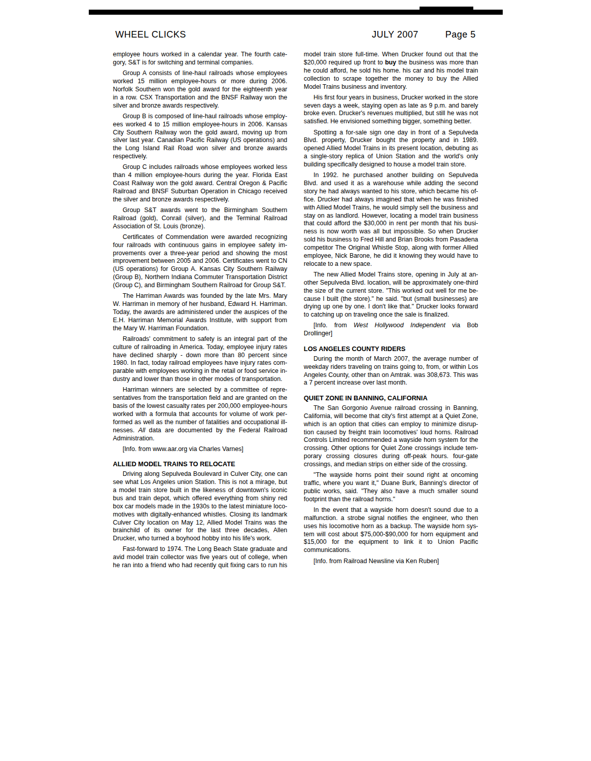WHEEL CLICKS JULY 2007 Page 5
employee hours worked in a calendar year. The fourth category, S&T is for switching and terminal companies.
Group A consists of line-haul railroads whose employees worked 15 million employee-hours or more during 2006. Norfolk Southern won the gold award for the eighteenth year in a row. CSX Transportation and the BNSF Railway won the silver and bronze awards respectively.
Group B is composed of line-haul railroads whose employees worked 4 to 15 million employee-hours in 2006. Kansas City Southern Railway won the gold award, moving up from silver last year. Canadian Pacific Railway (US operations) and the Long Island Rail Road won silver and bronze awards respectively.
Group C includes railroads whose employees worked less than 4 million employee-hours during the year. Florida East Coast Railway won the gold award. Central Oregon & Pacific Railroad and BNSF Suburban Operation in Chicago received the silver and bronze awards respectively.
Group S&T awards went to the Birmingham Southern Railroad (gold), Conrail (silver), and the Terminal Railroad Association of St. Louis (bronze).
Certificates of Commendation were awarded recognizing four railroads with continuous gains in employee safety improvements over a three-year period and showing the most improvement between 2005 and 2006. Certificates went to CN (US operations) for Group A. Kansas City Southern Railway (Group B), Northern Indiana Commuter Transportation District (Group C), and Birmingham Southern Railroad for Group S&T.
The Harriman Awards was founded by the late Mrs. Mary W. Harriman in memory of her husband, Edward H. Harriman. Today, the awards are administered under the auspices of the E.H. Harriman Memorial Awards Institute, with support from the Mary W. Harriman Foundation.
Railroads' commitment to safety is an integral part of the culture of railroading in America. Today, employee injury rates have declined sharply - down more than 80 percent since 1980. In fact, today railroad employees have injury rates comparable with employees working in the retail or food service industry and lower than those in other modes of transportation.
Harriman winners are selected by a committee of representatives from the transportation field and are granted on the basis of the lowest casualty rates per 200,000 employee-hours worked with a formula that accounts for volume of work performed as well as the number of fatalities and occupational illnesses. All data are documented by the Federal Railroad Administration.
[Info. from www.aar.org via Charles Varnes]
ALLIED MODEL TRAINS TO RELOCATE
Driving along Sepulveda Boulevard in Culver City, one can see what Los Angeles union Station. This is not a mirage, but a model train store built in the likeness of downtown's iconic bus and train depot, which offered everything from shiny red box car models made in the 1930s to the latest miniature locomotives with digitally-enhanced whistles. Closing its landmark Culver City location on May 12, Allied Model Trains was the brainchild of its owner for the last three decades, Allen Drucker, who turned a boyhood hobby into his life's work.
Fast-forward to 1974. The Long Beach State graduate and avid model train collector was five years out of college, when he ran into a friend who had recently quit fixing cars to run his model train store full-time. When Drucker found out that the $20,000 required up front to buy the business was more than he could afford, he sold his home. his car and his model train collection to scrape together the money to buy the Allied Model Trains business and inventory.
His first four years in business, Drucker worked in the store seven days a week, staying open as late as 9 p.m. and barely broke even. Drucker's revenues multiplied, but still he was not satisfied. He envisioned something bigger, something better.
Spotting a for-sale sign one day in front of a Sepulveda Blvd. property, Drucker bought the property and in 1989. opened Allied Model Trains in its present location, debuting as a single-story replica of Union Station and the world's only building specifically designed to house a model train store.
In 1992. he purchased another building on Sepulveda Blvd. and used it as a warehouse while adding the second story he had always wanted to his store, which became his office. Drucker had always imagined that when he was finished with Allied Model Trains, he would simply sell the business and stay on as landlord. However, locating a model train business that could afford the $30,000 in rent per month that his business is now worth was all but impossible. So when Drucker sold his business to Fred Hill and Brian Brooks from Pasadena competitor The Original Whistle Stop, along with former Allied employee, Nick Barone, he did it knowing they would have to relocate to a new space.
The new Allied Model Trains store, opening in July at another Sepulveda Blvd. location, will be approximately one-third the size of the current store. "This worked out well for me because I built (the store)." he said. "but (small businesses) are drying up one by one. I don't like that." Drucker looks forward to catching up on traveling once the sale is finalized.
[Info. from West Hollywood Independent via Bob Drollinger]
LOS ANGELES COUNTY RIDERS
During the month of March 2007, the average number of weekday riders traveling on trains going to, from, or within Los Angeles County, other than on Amtrak. was 308,673. This was a 7 percent increase over last month.
QUIET ZONE IN BANNING, CALIFORNIA
The San Gorgonio Avenue railroad crossing in Banning, California, will become that city's first attempt at a Quiet Zone, which is an option that cities can employ to minimize disruption caused by freight train locomotives' loud horns. Railroad Controls Limited recommended a wayside horn system for the crossing. Other options for Quiet Zone crossings include temporary crossing closures during off-peak hours. four-gate crossings, and median strips on either side of the crossing.
"The wayside horns point their sound right at oncoming traffic, where you want it," Duane Burk, Banning's director of public works, said. "They also have a much smaller sound footprint than the railroad horns."
In the event that a wayside horn doesn't sound due to a malfunction. a strobe signal notifies the engineer, who then uses his locomotive horn as a backup. The wayside horn system will cost about $75,000-$90,000 for horn equipment and $15,000 for the equipment to link it to Union Pacific communications.
[Info. from Railroad Newsline via Ken Ruben]